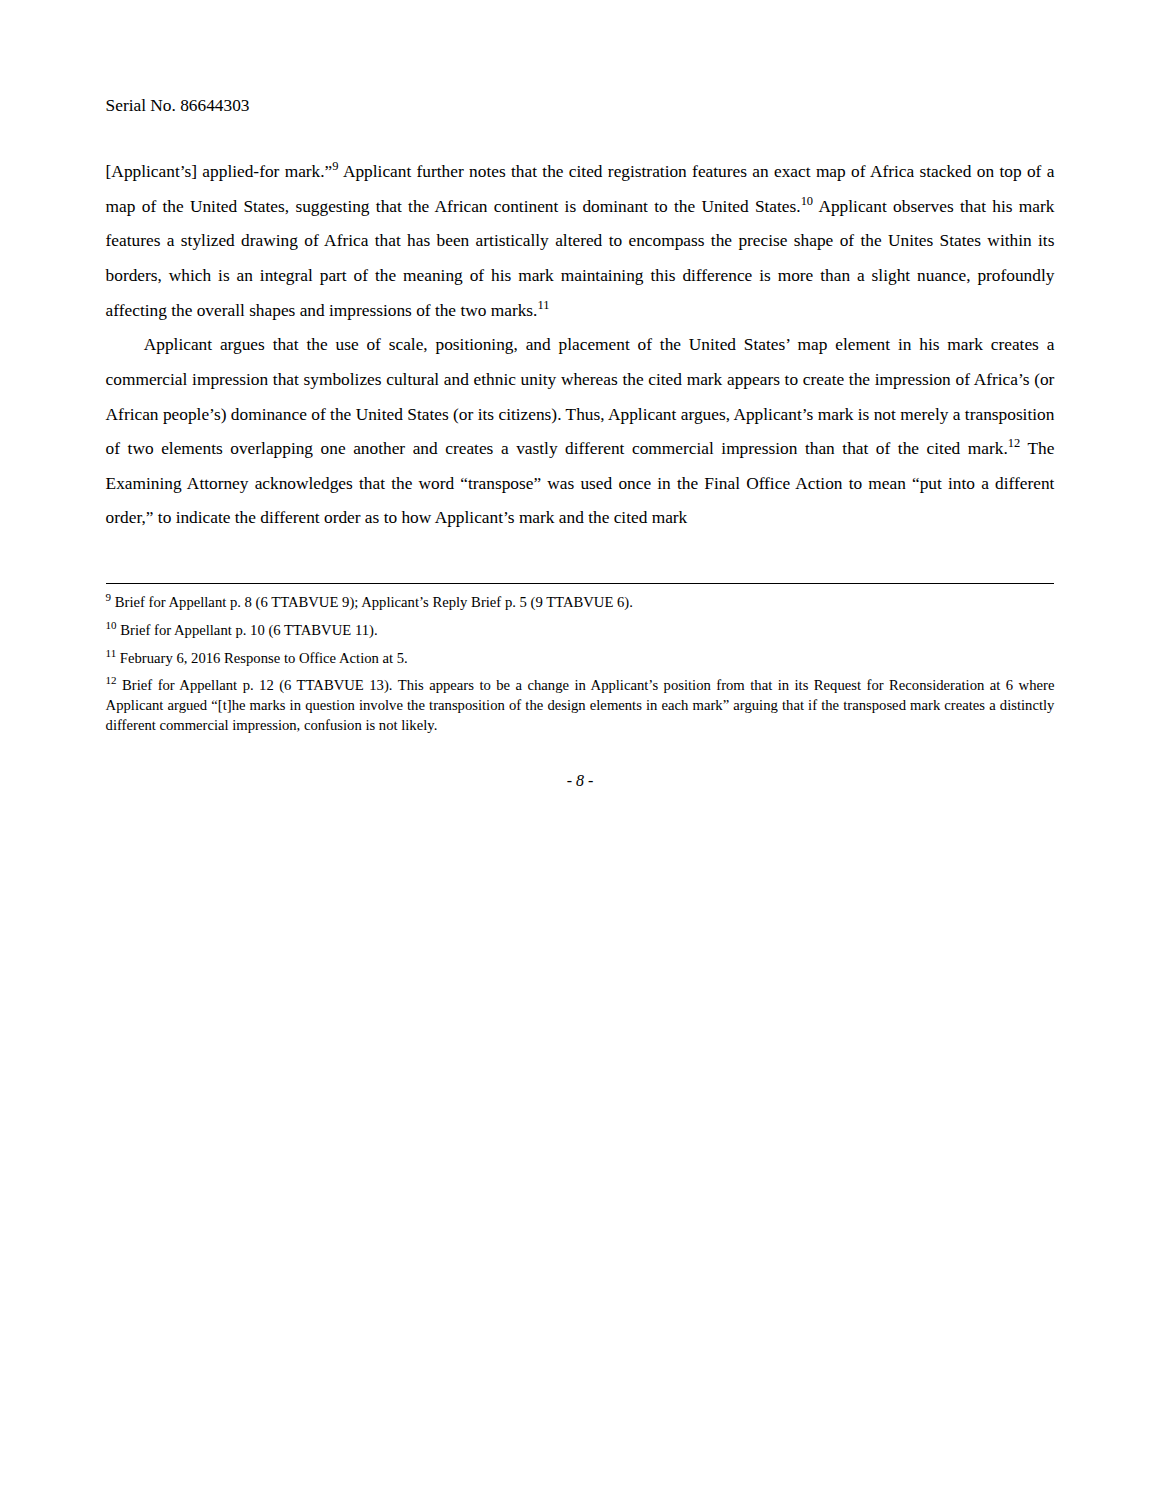Serial No. 86644303
[Applicant’s] applied-for mark.”9 Applicant further notes that the cited registration features an exact map of Africa stacked on top of a map of the United States, suggesting that the African continent is dominant to the United States.10 Applicant observes that his mark features a stylized drawing of Africa that has been artistically altered to encompass the precise shape of the Unites States within its borders, which is an integral part of the meaning of his mark maintaining this difference is more than a slight nuance, profoundly affecting the overall shapes and impressions of the two marks.11
Applicant argues that the use of scale, positioning, and placement of the United States’ map element in his mark creates a commercial impression that symbolizes cultural and ethnic unity whereas the cited mark appears to create the impression of Africa’s (or African people’s) dominance of the United States (or its citizens). Thus, Applicant argues, Applicant’s mark is not merely a transposition of two elements overlapping one another and creates a vastly different commercial impression than that of the cited mark.12 The Examining Attorney acknowledges that the word “transpose” was used once in the Final Office Action to mean “put into a different order,” to indicate the different order as to how Applicant’s mark and the cited mark
9 Brief for Appellant p. 8 (6 TTABVUE 9); Applicant’s Reply Brief p. 5 (9 TTABVUE 6).
10 Brief for Appellant p. 10 (6 TTABVUE 11).
11 February 6, 2016 Response to Office Action at 5.
12 Brief for Appellant p. 12 (6 TTABVUE 13). This appears to be a change in Applicant’s position from that in its Request for Reconsideration at 6 where Applicant argued “[t]he marks in question involve the transposition of the design elements in each mark” arguing that if the transposed mark creates a distinctly different commercial impression, confusion is not likely.
- 8 -